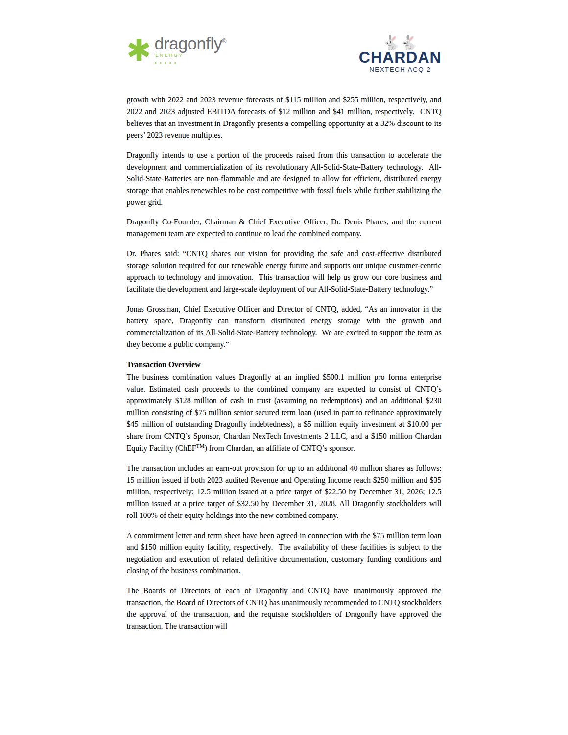✱
dragonfly® ENERGY • • • • •
🐇🐇
CHARDAN
NEXTECH ACQ 2
growth with 2022 and 2023 revenue forecasts of $115 million and $255 million, respectively, and 2022 and 2023 adjusted EBITDA forecasts of $12 million and $41 million, respectively. CNTQ believes that an investment in Dragonfly presents a compelling opportunity at a 32% discount to its peers’ 2023 revenue multiples.
Dragonfly intends to use a portion of the proceeds raised from this transaction to accelerate the development and commercialization of its revolutionary All-Solid-State-Battery technology. All-Solid-State-Batteries are non-flammable and are designed to allow for efficient, distributed energy storage that enables renewables to be cost competitive with fossil fuels while further stabilizing the power grid.
Dragonfly Co-Founder, Chairman & Chief Executive Officer, Dr. Denis Phares, and the current management team are expected to continue to lead the combined company.
Dr. Phares said: “CNTQ shares our vision for providing the safe and cost-effective distributed storage solution required for our renewable energy future and supports our unique customer-centric approach to technology and innovation. This transaction will help us grow our core business and facilitate the development and large-scale deployment of our All-Solid-State-Battery technology.”
Jonas Grossman, Chief Executive Officer and Director of CNTQ, added, “As an innovator in the battery space, Dragonfly can transform distributed energy storage with the growth and commercialization of its All-Solid-State-Battery technology. We are excited to support the team as they become a public company.”
Transaction Overview
The business combination values Dragonfly at an implied $500.1 million pro forma enterprise value. Estimated cash proceeds to the combined company are expected to consist of CNTQ’s approximately $128 million of cash in trust (assuming no redemptions) and an additional $230 million consisting of $75 million senior secured term loan (used in part to refinance approximately $45 million of outstanding Dragonfly indebtedness), a $5 million equity investment at $10.00 per share from CNTQ’s Sponsor, Chardan NexTech Investments 2 LLC, and a $150 million Chardan Equity Facility (ChEFTM) from Chardan, an affiliate of CNTQ’s sponsor.
The transaction includes an earn-out provision for up to an additional 40 million shares as follows: 15 million issued if both 2023 audited Revenue and Operating Income reach $250 million and $35 million, respectively; 12.5 million issued at a price target of $22.50 by December 31, 2026; 12.5 million issued at a price target of $32.50 by December 31, 2028. All Dragonfly stockholders will roll 100% of their equity holdings into the new combined company.
A commitment letter and term sheet have been agreed in connection with the $75 million term loan and $150 million equity facility, respectively. The availability of these facilities is subject to the negotiation and execution of related definitive documentation, customary funding conditions and closing of the business combination.
The Boards of Directors of each of Dragonfly and CNTQ have unanimously approved the transaction, the Board of Directors of CNTQ has unanimously recommended to CNTQ stockholders the approval of the transaction, and the requisite stockholders of Dragonfly have approved the transaction. The transaction will